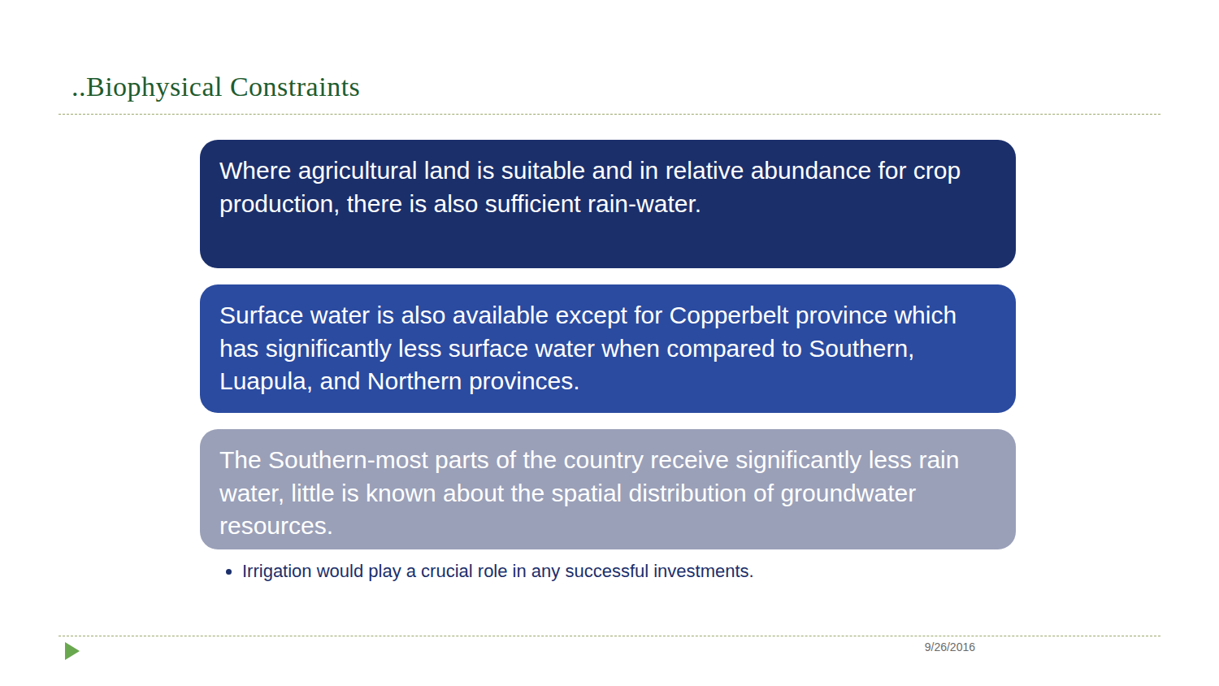..Biophysical Constraints
Where agricultural land is suitable and in relative abundance for crop production, there is also sufficient rain-water.
Surface water is also available except for Copperbelt province which has significantly less surface water when compared to Southern, Luapula, and Northern provinces.
The Southern-most parts of the country receive significantly less rain water, little is known about the spatial distribution of groundwater resources.
Irrigation would play a crucial role in any successful investments.
9/26/2016